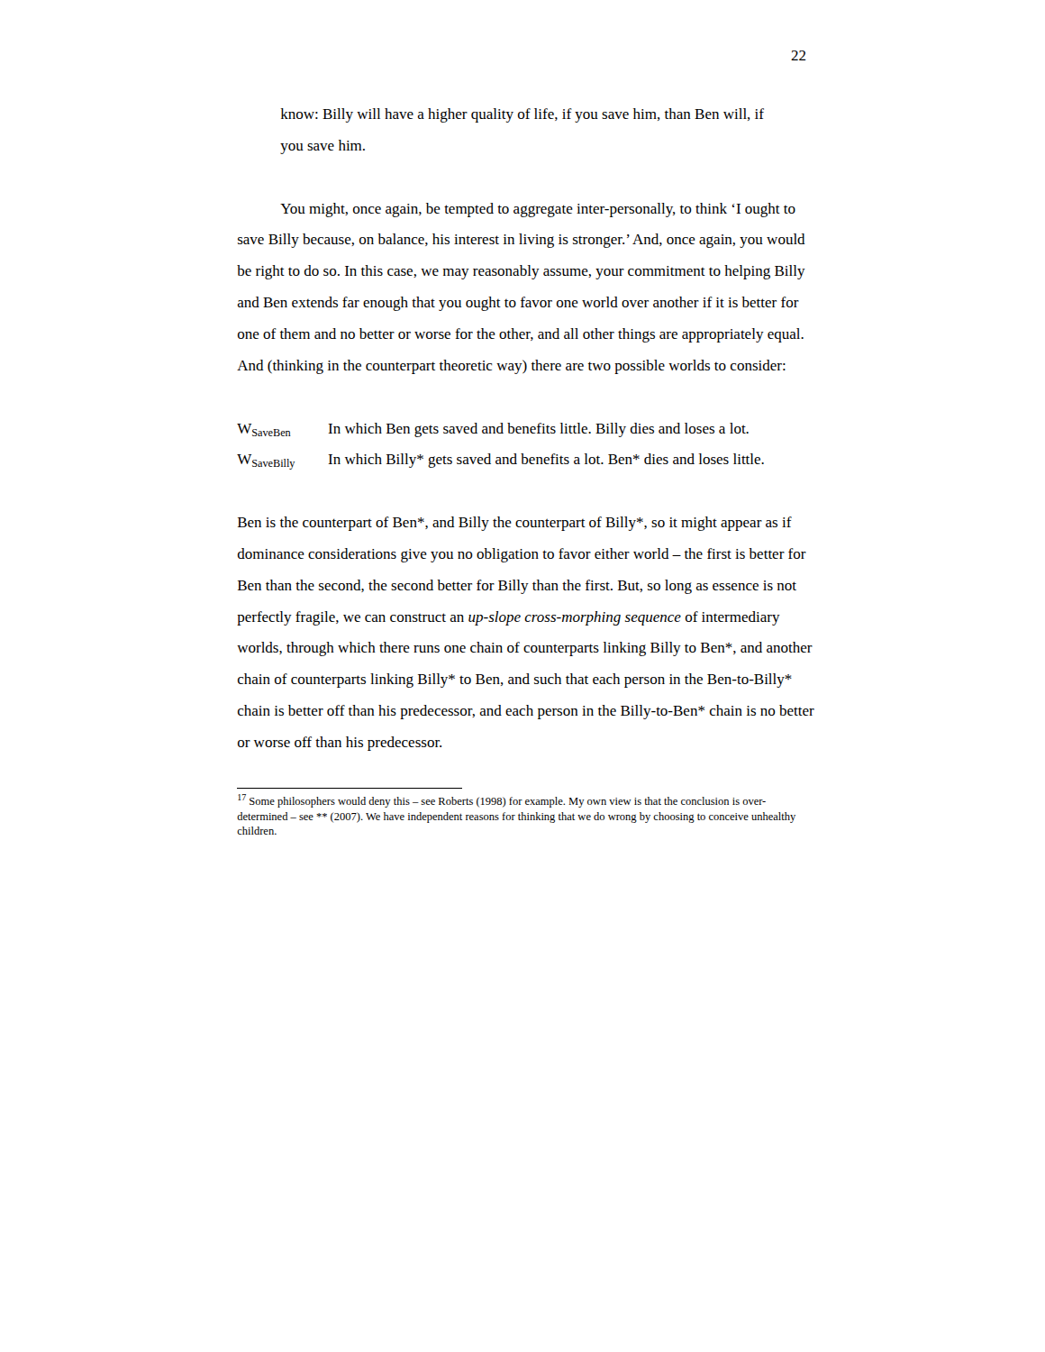22
know: Billy will have a higher quality of life, if you save him, than Ben will, if you save him.
You might, once again, be tempted to aggregate inter-personally, to think ‘I ought to save Billy because, on balance, his interest in living is stronger.’ And, once again, you would be right to do so. In this case, we may reasonably assume, your commitment to helping Billy and Ben extends far enough that you ought to favor one world over another if it is better for one of them and no better or worse for the other, and all other things are appropriately equal. And (thinking in the counterpart theoretic way) there are two possible worlds to consider:
WSaveBen
In which Ben gets saved and benefits little. Billy dies and loses a lot.
WSaveBilly
In which Billy* gets saved and benefits a lot. Ben* dies and loses little.
Ben is the counterpart of Ben*, and Billy the counterpart of Billy*, so it might appear as if dominance considerations give you no obligation to favor either world – the first is better for Ben than the second, the second better for Billy than the first. But, so long as essence is not perfectly fragile, we can construct an up-slope cross-morphing sequence of intermediary worlds, through which there runs one chain of counterparts linking Billy to Ben*, and another chain of counterparts linking Billy* to Ben, and such that each person in the Ben-to-Billy* chain is better off than his predecessor, and each person in the Billy-to-Ben* chain is no better or worse off than his predecessor.
17 Some philosophers would deny this – see Roberts (1998) for example. My own view is that the conclusion is over-determined – see ** (2007). We have independent reasons for thinking that we do wrong by choosing to conceive unhealthy children.